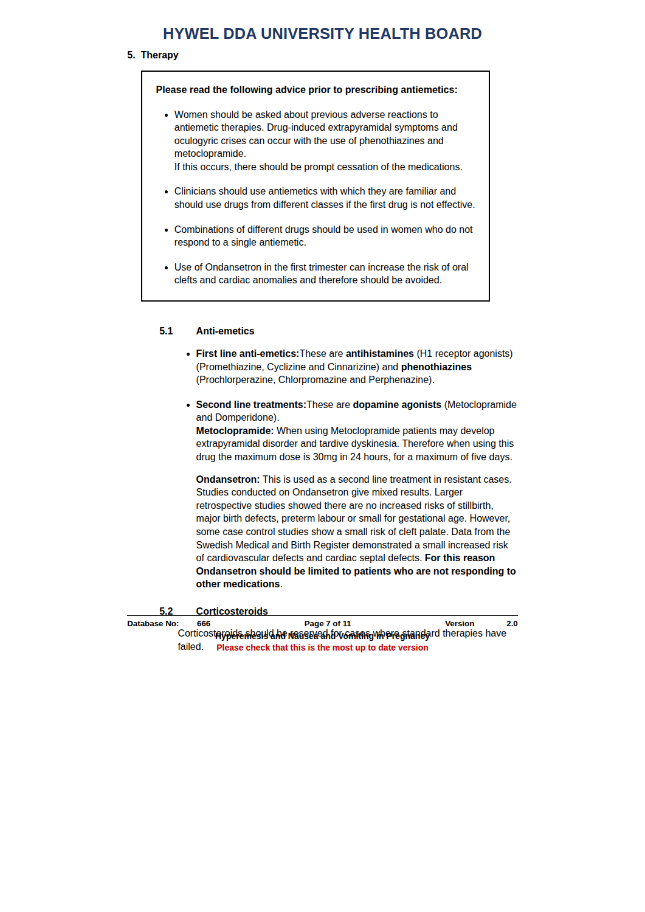HYWEL DDA UNIVERSITY HEALTH BOARD
5. Therapy
Please read the following advice prior to prescribing antiemetics:
Women should be asked about previous adverse reactions to antiemetic therapies. Drug-induced extrapyramidal symptoms and oculogyric crises can occur with the use of phenothiazines and metoclopramide.
If this occurs, there should be prompt cessation of the medications.
Clinicians should use antiemetics with which they are familiar and should use drugs from different classes if the first drug is not effective.
Combinations of different drugs should be used in women who do not respond to a single antiemetic.
Use of Ondansetron in the first trimester can increase the risk of oral clefts and cardiac anomalies and therefore should be avoided.
5.1 Anti-emetics
First line anti-emetics: These are antihistamines (H1 receptor agonists)(Promethiazine, Cyclizine and Cinnarizine) and phenothiazines (Prochlorperazine, Chlorpromazine and Perphenazine).
Second line treatments: These are dopamine agonists (Metoclopramide and Domperidone).
Metoclopramide: When using Metoclopramide patients may develop extrapyramidal disorder and tardive dyskinesia. Therefore when using this drug the maximum dose is 30mg in 24 hours, for a maximum of five days.
Ondansetron: This is used as a second line treatment in resistant cases. Studies conducted on Ondansetron give mixed results. Larger retrospective studies showed there are no increased risks of stillbirth, major birth defects, preterm labour or small for gestational age. However, some case control studies show a small risk of cleft palate. Data from the Swedish Medical and Birth Register demonstrated a small increased risk of cardiovascular defects and cardiac septal defects. For this reason Ondansetron should be limited to patients who are not responding to other medications.
5.2 Corticosteroids
Corticosteroids should be reserved for cases where standard therapies have failed.
Database No: 666
Page 7 of 11
Version2.0
Hyperemesis and Nausea and Vomiting in Pregnancy
Please check that this is the most up to date version